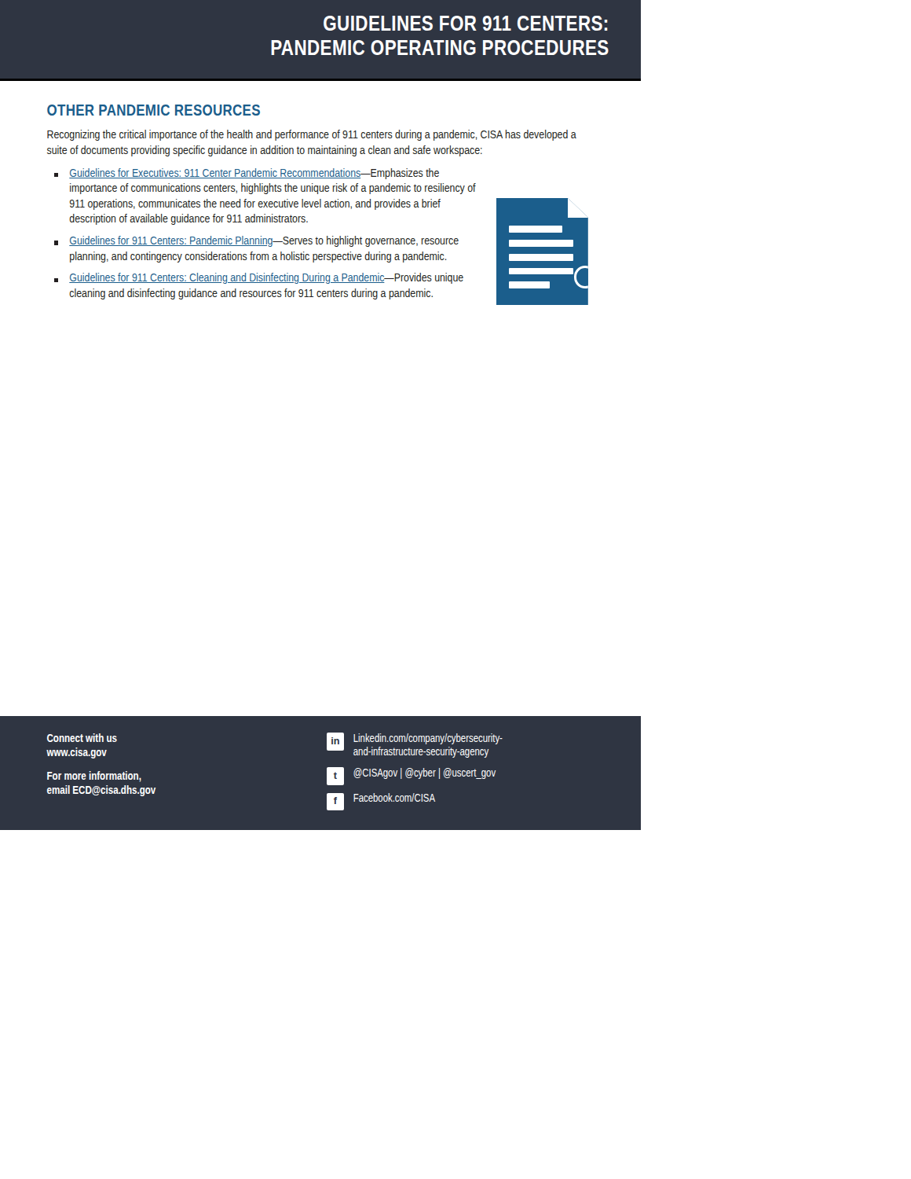Guidelines for 911 Centers:
Pandemic Operating Procedures
Other Pandemic Resources
Recognizing the critical importance of the health and performance of 911 centers during a pandemic, CISA has developed a suite of documents providing specific guidance in addition to maintaining a clean and safe workspace:
Guidelines for Executives: 911 Center Pandemic Recommendations—Emphasizes the importance of communications centers, highlights the unique risk of a pandemic to resiliency of 911 operations, communicates the need for executive level action, and provides a brief description of available guidance for 911 administrators.
Guidelines for 911 Centers: Pandemic Planning—Serves to highlight governance, resource planning, and contingency considerations from a holistic perspective during a pandemic.
Guidelines for 911 Centers: Cleaning and Disinfecting During a Pandemic—Provides unique cleaning and disinfecting guidance and resources for 911 centers during a pandemic.
Connect with us
www.cisa.gov
For more information,
email ECD@cisa.dhs.gov
in
Linkedin.com/company/cybersecurity-
and-infrastructure-security-agency
t
@CISAgov | @cyber | @uscert_gov
f
Facebook.com/CISA